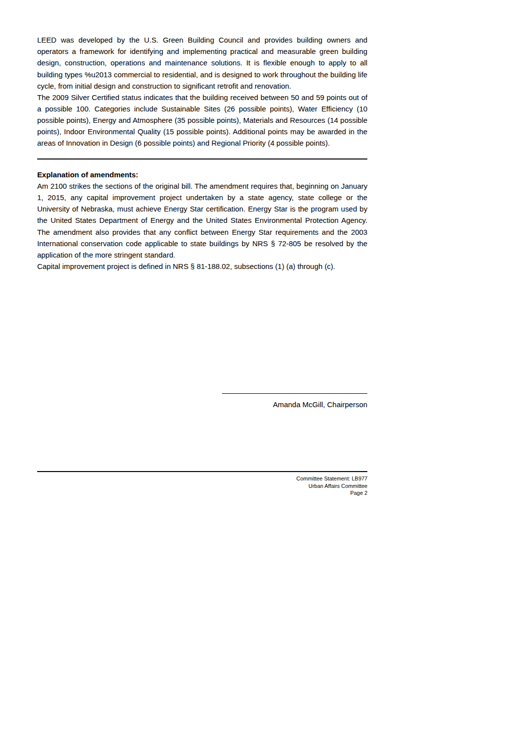LEED was developed by the U.S. Green Building Council and provides building owners and operators a framework for identifying and implementing practical and measurable green building design, construction, operations and maintenance solutions. It is flexible enough to apply to all building types %u2013 commercial to residential, and is designed to work throughout the building life cycle, from initial design and construction to significant retrofit and renovation.
The 2009 Silver Certified status indicates that the building received between 50 and 59 points out of a possible 100. Categories include Sustainable Sites (26 possible points), Water Efficiency (10 possible points), Energy and Atmosphere (35 possible points), Materials and Resources (14 possible points), Indoor Environmental Quality (15 possible points). Additional points may be awarded in the areas of Innovation in Design (6 possible points) and Regional Priority (4 possible points).
Explanation of amendments:
Am 2100 strikes the sections of the original bill. The amendment requires that, beginning on January 1, 2015, any capital improvement project undertaken by a state agency, state college or the University of Nebraska, must achieve Energy Star certification. Energy Star is the program used by the United States Department of Energy and the United States Environmental Protection Agency. The amendment also provides that any conflict between Energy Star requirements and the 2003 International conservation code applicable to state buildings by NRS § 72-805 be resolved by the application of the more stringent standard.
Capital improvement project is defined in NRS § 81-188.02, subsections (1) (a) through (c).
Amanda McGill, Chairperson
Committee Statement: LB977
Urban Affairs Committee
Page 2